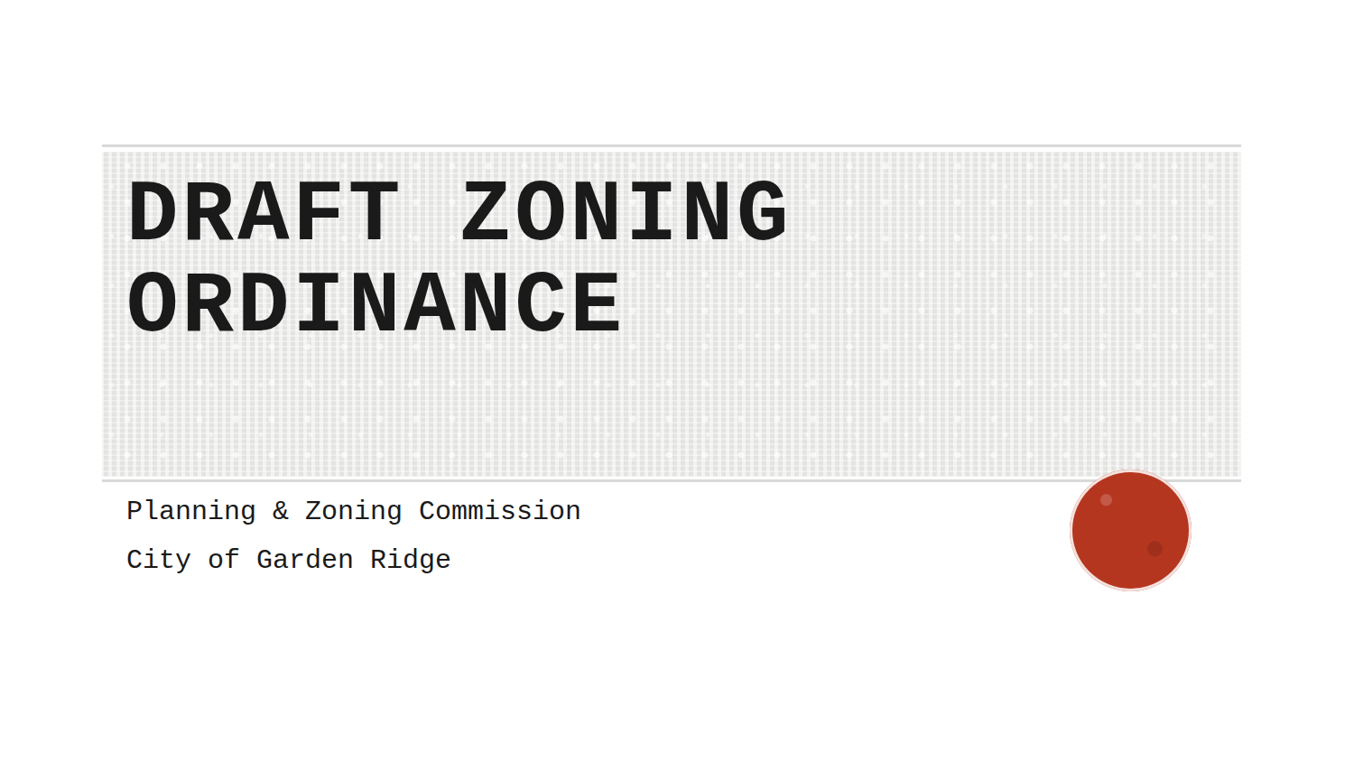Draft Zoning Ordinance
Planning & Zoning Commission City of Garden Ridge